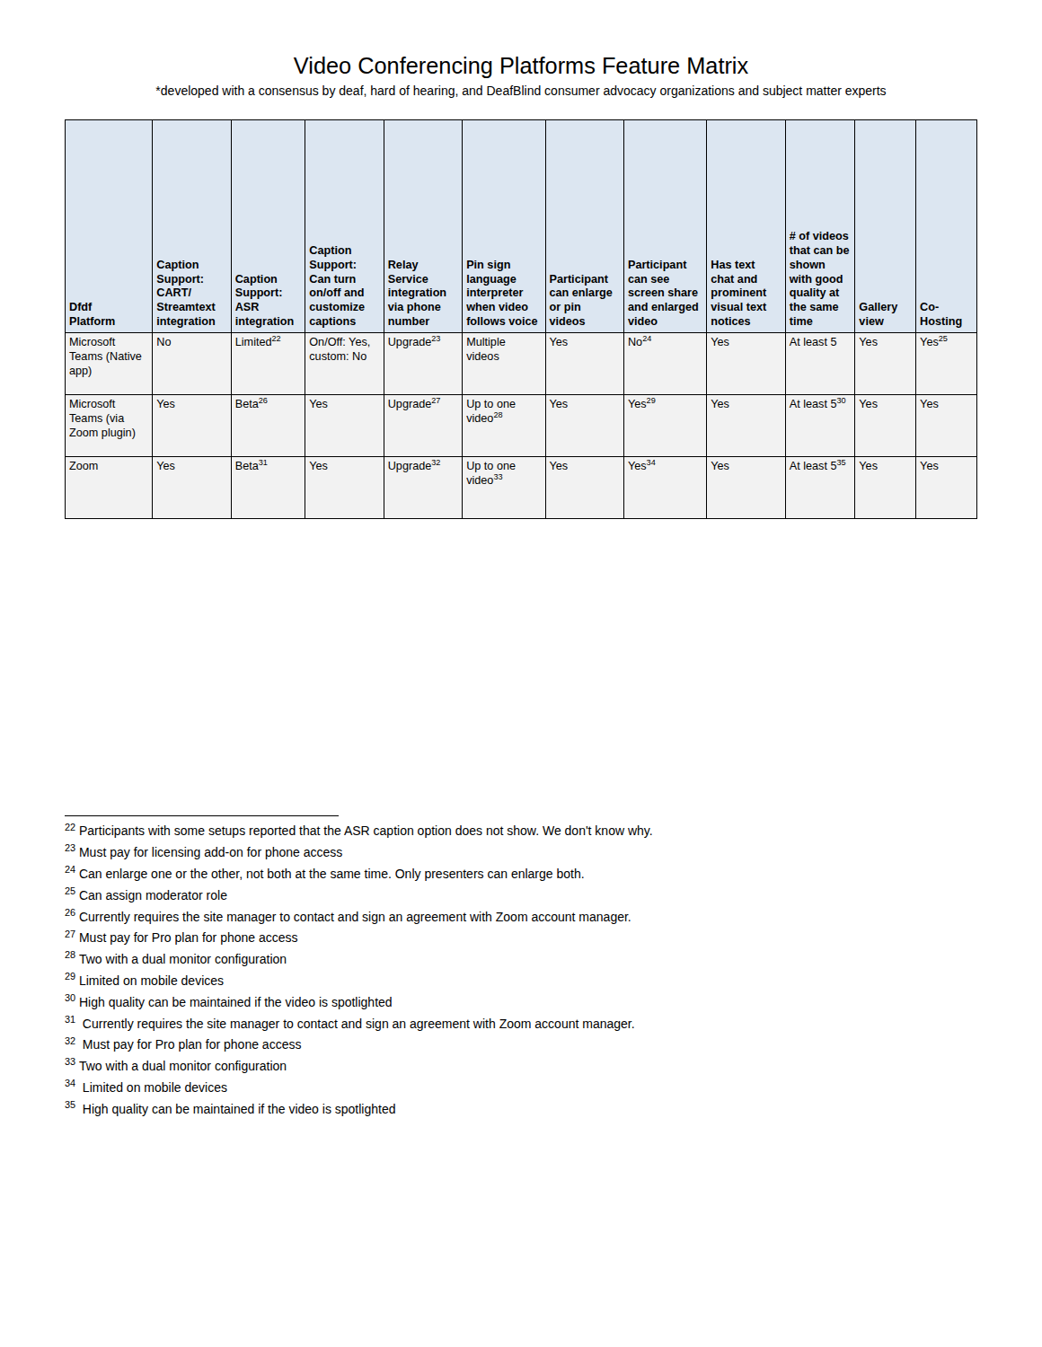Video Conferencing Platforms Feature Matrix
*developed with a consensus by deaf, hard of hearing, and DeafBlind consumer advocacy organizations and subject matter experts
| Dfdf Platform | Caption Support: CART/ Streamtext integration | Caption Support: ASR integration | Caption Support: Can turn on/off and customize captions | Relay Service integration via phone number | Pin sign language interpreter when video follows voice | Participant can enlarge or pin videos | Participant can see screen share and enlarged video | Has text chat and prominent visual text notices | # of videos that can be shown with good quality at the same time | Gallery view | Co-Hosting |
| --- | --- | --- | --- | --- | --- | --- | --- | --- | --- | --- | --- |
| Microsoft Teams (Native app) | No | Limited 22 | On/Off: Yes, custom: No | Upgrade 23 | Multiple videos | Yes | No 24 | Yes | At least 5 | Yes | Yes 25 |
| Microsoft Teams (via Zoom plugin) | Yes | Beta 26 | Yes | Upgrade 27 | Up to one video 28 | Yes | Yes 29 | Yes | At least 5 30 | Yes | Yes |
| Zoom | Yes | Beta 31 | Yes | Upgrade 32 | Up to one video 33 | Yes | Yes 34 | Yes | At least 5 35 | Yes | Yes |
22 Participants with some setups reported that the ASR caption option does not show. We don't know why.
23 Must pay for licensing add-on for phone access
24 Can enlarge one or the other, not both at the same time. Only presenters can enlarge both.
25 Can assign moderator role
26 Currently requires the site manager to contact and sign an agreement with Zoom account manager.
27 Must pay for Pro plan for phone access
28 Two with a dual monitor configuration
29 Limited on mobile devices
30 High quality can be maintained if the video is spotlighted
31 Currently requires the site manager to contact and sign an agreement with Zoom account manager.
32 Must pay for Pro plan for phone access
33 Two with a dual monitor configuration
34 Limited on mobile devices
35 High quality can be maintained if the video is spotlighted